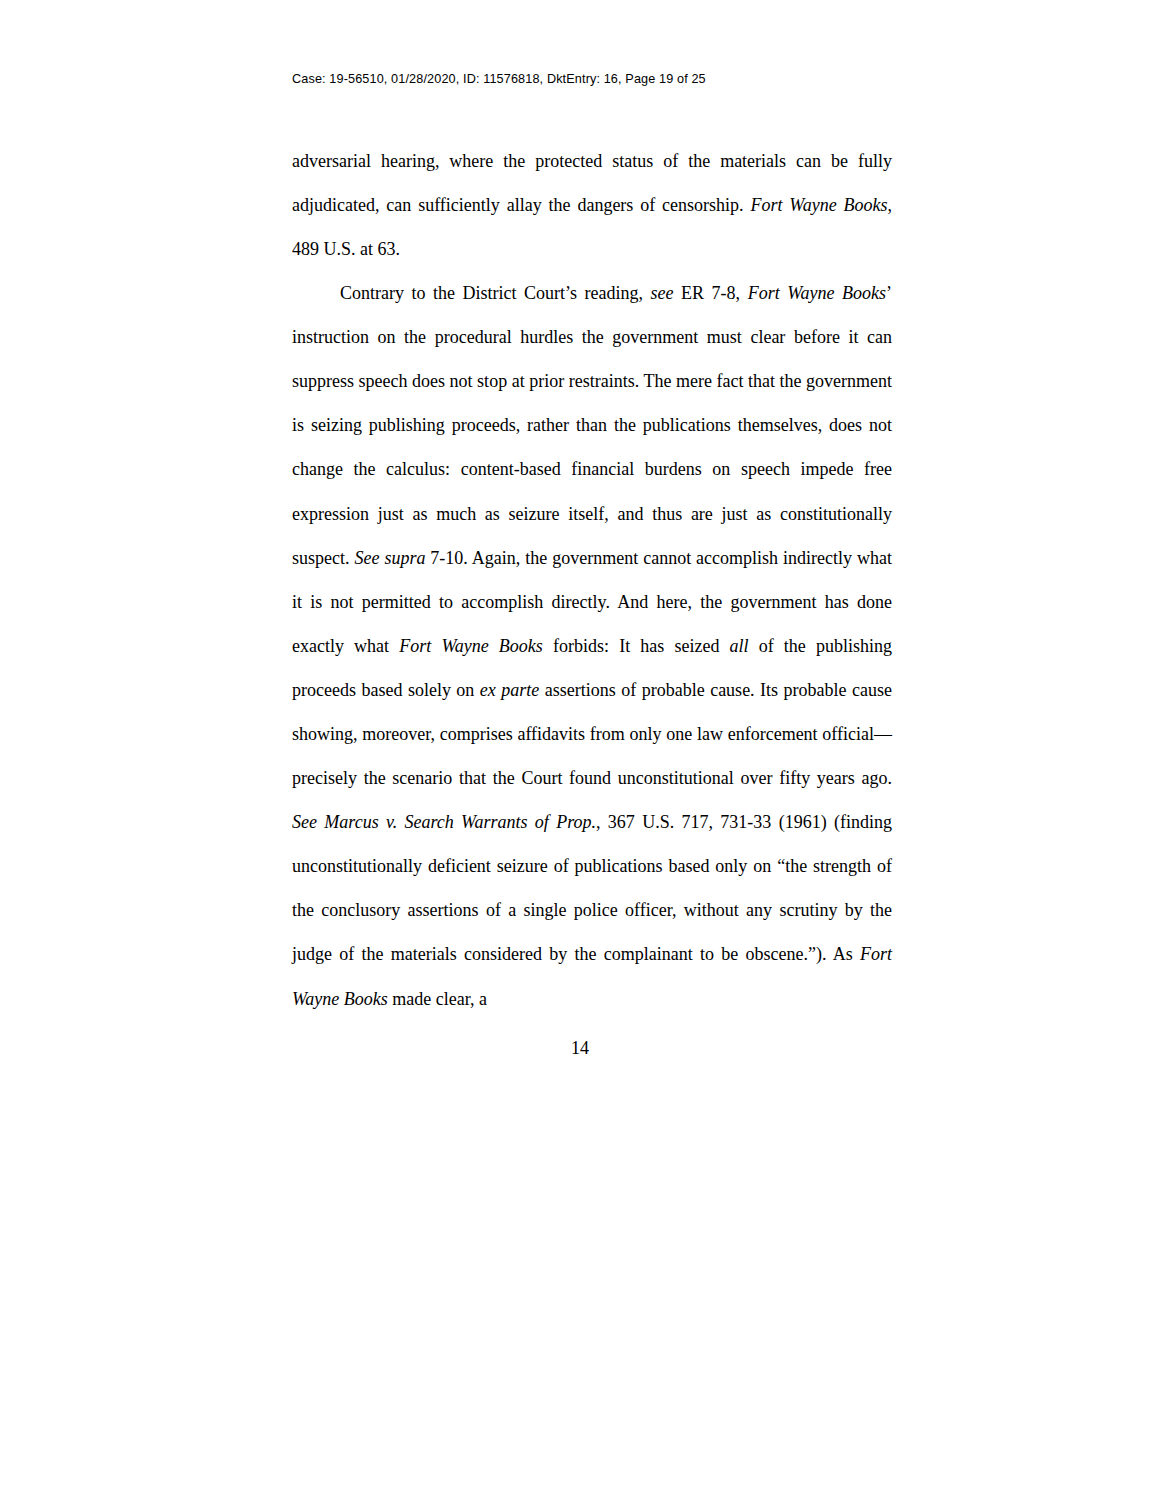Case: 19-56510, 01/28/2020, ID: 11576818, DktEntry: 16, Page 19 of 25
adversarial hearing, where the protected status of the materials can be fully adjudicated, can sufficiently allay the dangers of censorship. Fort Wayne Books, 489 U.S. at 63.
Contrary to the District Court’s reading, see ER 7-8, Fort Wayne Books’ instruction on the procedural hurdles the government must clear before it can suppress speech does not stop at prior restraints. The mere fact that the government is seizing publishing proceeds, rather than the publications themselves, does not change the calculus: content-based financial burdens on speech impede free expression just as much as seizure itself, and thus are just as constitutionally suspect. See supra 7-10. Again, the government cannot accomplish indirectly what it is not permitted to accomplish directly. And here, the government has done exactly what Fort Wayne Books forbids: It has seized all of the publishing proceeds based solely on ex parte assertions of probable cause. Its probable cause showing, moreover, comprises affidavits from only one law enforcement official—precisely the scenario that the Court found unconstitutional over fifty years ago. See Marcus v. Search Warrants of Prop., 367 U.S. 717, 731-33 (1961) (finding unconstitutionally deficient seizure of publications based only on “the strength of the conclusory assertions of a single police officer, without any scrutiny by the judge of the materials considered by the complainant to be obscene.”). As Fort Wayne Books made clear, a
14